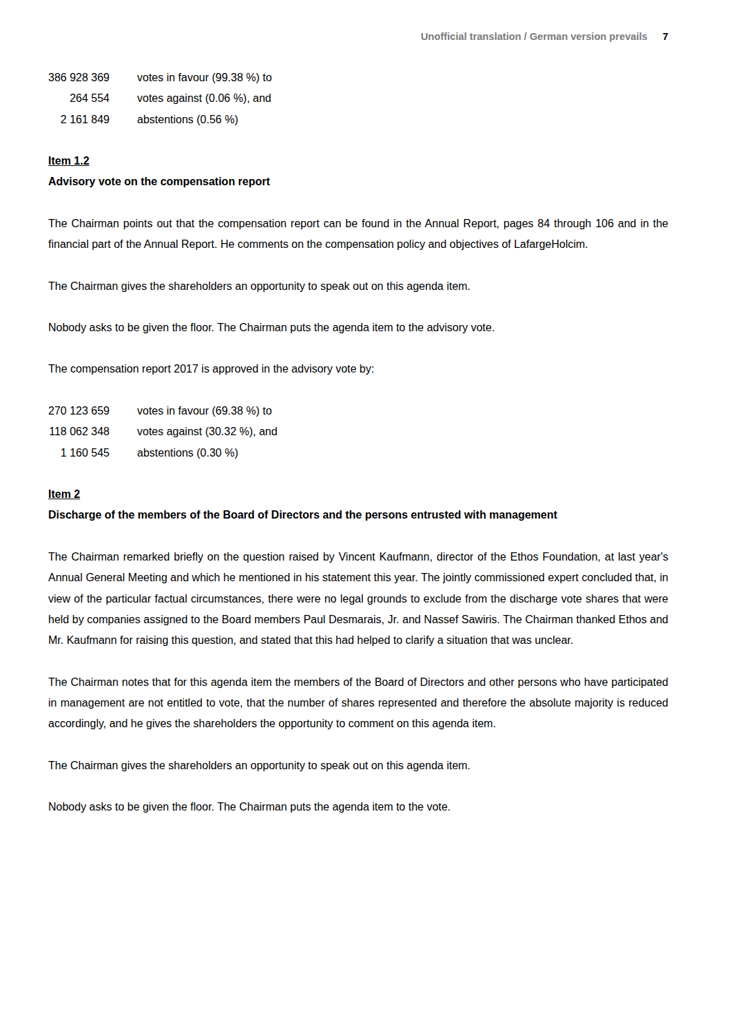Unofficial translation / German version prevails 7
| 386 928 369 | votes in favour (99.38 %) to |
| 264 554 | votes against (0.06 %), and |
| 2 161 849 | abstentions (0.56 %) |
Item 1.2
Advisory vote on the compensation report
The Chairman points out that the compensation report can be found in the Annual Report, pages 84 through 106 and in the financial part of the Annual Report. He comments on the compensation policy and objectives of LafargeHolcim.
The Chairman gives the shareholders an opportunity to speak out on this agenda item.
Nobody asks to be given the floor. The Chairman puts the agenda item to the advisory vote.
The compensation report 2017 is approved in the advisory vote by:
| 270 123 659 | votes in favour (69.38 %) to |
| 118 062 348 | votes against (30.32 %), and |
| 1 160 545 | abstentions (0.30 %) |
Item 2
Discharge of the members of the Board of Directors and the persons entrusted with management
The Chairman remarked briefly on the question raised by Vincent Kaufmann, director of the Ethos Foundation, at last year's Annual General Meeting and which he mentioned in his statement this year. The jointly commissioned expert concluded that, in view of the particular factual circumstances, there were no legal grounds to exclude from the discharge vote shares that were held by companies assigned to the Board members Paul Desmarais, Jr. and Nassef Sawiris. The Chairman thanked Ethos and Mr. Kaufmann for raising this question, and stated that this had helped to clarify a situation that was unclear.
The Chairman notes that for this agenda item the members of the Board of Directors and other persons who have participated in management are not entitled to vote, that the number of shares represented and therefore the absolute majority is reduced accordingly, and he gives the shareholders the opportunity to comment on this agenda item.
The Chairman gives the shareholders an opportunity to speak out on this agenda item.
Nobody asks to be given the floor. The Chairman puts the agenda item to the vote.